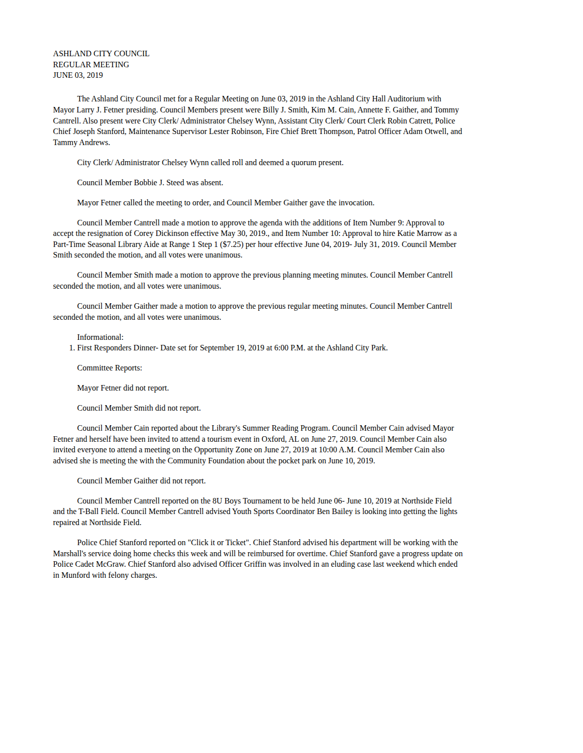ASHLAND CITY COUNCIL
REGULAR MEETING
JUNE 03, 2019
The Ashland City Council met for a Regular Meeting on June 03, 2019 in the Ashland City Hall Auditorium with Mayor Larry J. Fetner presiding. Council Members present were Billy J. Smith, Kim M. Cain, Annette F. Gaither, and Tommy Cantrell. Also present were City Clerk/ Administrator Chelsey Wynn, Assistant City Clerk/ Court Clerk Robin Catrett, Police Chief Joseph Stanford, Maintenance Supervisor Lester Robinson, Fire Chief Brett Thompson, Patrol Officer Adam Otwell, and Tammy Andrews.
City Clerk/ Administrator Chelsey Wynn called roll and deemed a quorum present.
Council Member Bobbie J. Steed was absent.
Mayor Fetner called the meeting to order, and Council Member Gaither gave the invocation.
Council Member Cantrell made a motion to approve the agenda with the additions of Item Number 9: Approval to accept the resignation of Corey Dickinson effective May 30, 2019., and Item Number 10: Approval to hire Katie Marrow as a Part-Time Seasonal Library Aide at Range 1 Step 1 ($7.25) per hour effective June 04, 2019- July 31, 2019. Council Member Smith seconded the motion, and all votes were unanimous.
Council Member Smith made a motion to approve the previous planning meeting minutes. Council Member Cantrell seconded the motion, and all votes were unanimous.
Council Member Gaither made a motion to approve the previous regular meeting minutes. Council Member Cantrell seconded the motion, and all votes were unanimous.
Informational:
First Responders Dinner- Date set for September 19, 2019 at 6:00 P.M. at the Ashland City Park.
Committee Reports:
Mayor Fetner did not report.
Council Member Smith did not report.
Council Member Cain reported about the Library's Summer Reading Program. Council Member Cain advised Mayor Fetner and herself have been invited to attend a tourism event in Oxford, AL on June 27, 2019. Council Member Cain also invited everyone to attend a meeting on the Opportunity Zone on June 27, 2019 at 10:00 A.M. Council Member Cain also advised she is meeting the with the Community Foundation about the pocket park on June 10, 2019.
Council Member Gaither did not report.
Council Member Cantrell reported on the 8U Boys Tournament to be held June 06- June 10, 2019 at Northside Field and the T-Ball Field. Council Member Cantrell advised Youth Sports Coordinator Ben Bailey is looking into getting the lights repaired at Northside Field.
Police Chief Stanford reported on "Click it or Ticket". Chief Stanford advised his department will be working with the Marshall's service doing home checks this week and will be reimbursed for overtime. Chief Stanford gave a progress update on Police Cadet McGraw. Chief Stanford also advised Officer Griffin was involved in an eluding case last weekend which ended in Munford with felony charges.